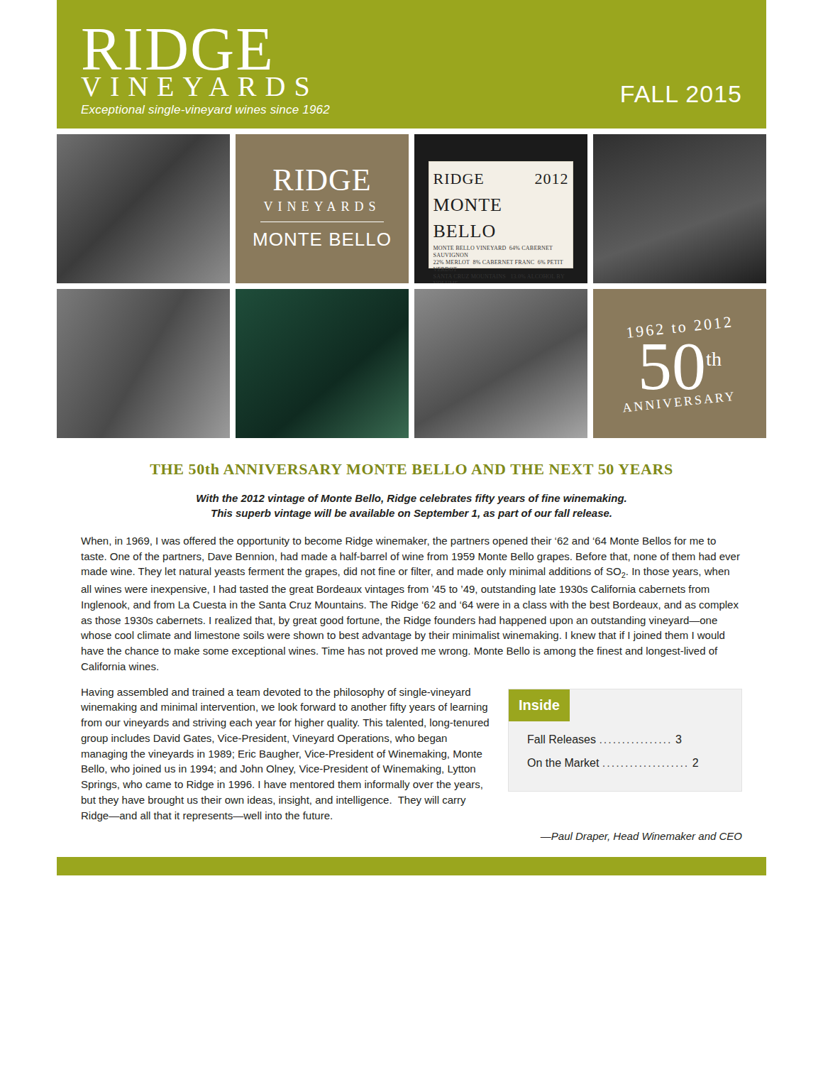RIDGE VINEYARDS Exceptional single-vineyard wines since 1962
FALL 2015
RIDGE VINEYARDS
MONTE BELLO
RIDGE 2012
MONTE BELLO
MONTE BELLO VINEYARD 64% CABERNET SAUVIGNON
22% MERLOT 8% CABERNET FRANC 6% PETIT VERDOT
SANTA CRUZ MOUNTAINS 13.0% ALCOHOL BY VOLUME
1962 to 2012 50th ANNIVERSARY
THE 50th ANNIVERSARY MONTE BELLO AND THE NEXT 50 YEARS
With the 2012 vintage of Monte Bello, Ridge celebrates fifty years of fine winemaking.
This superb vintage will be available on September 1, as part of our fall release.
When, in 1969, I was offered the opportunity to become Ridge winemaker, the partners opened their ‘62 and ‘64 Monte Bellos for me to taste. One of the partners, Dave Bennion, had made a half-barrel of wine from 1959 Monte Bello grapes. Before that, none of them had ever made wine. They let natural yeasts ferment the grapes, did not fine or filter, and made only minimal additions of SO2. In those years, when all wines were inexpensive, I had tasted the great Bordeaux vintages from ’45 to ’49, outstanding late 1930s California cabernets from Inglenook, and from La Cuesta in the Santa Cruz Mountains. The Ridge ‘62 and ‘64 were in a class with the best Bordeaux, and as complex as those 1930s cabernets. I realized that, by great good fortune, the Ridge founders had happened upon an outstanding vineyard—one whose cool climate and limestone soils were shown to best advantage by their minimalist winemaking. I knew that if I joined them I would have the chance to make some exceptional wines. Time has not proved me wrong. Monte Bello is among the finest and longest-lived of California wines.
Inside
Fall Releases ................ 3
On the Market ................... 2
Having assembled and trained a team devoted to the philosophy of single-vineyard winemaking and minimal intervention, we look forward to another fifty years of learning from our vineyards and striving each year for higher quality. This talented, long-tenured group includes David Gates, Vice-President, Vineyard Operations, who began managing the vineyards in 1989; Eric Baugher, Vice-President of Winemaking, Monte Bello, who joined us in 1994; and John Olney, Vice-President of Winemaking, Lytton Springs, who came to Ridge in 1996. I have mentored them informally over the years, but they have brought us their own ideas, insight, and intelligence. They will carry Ridge—and all that it represents—well into the future.
—Paul Draper, Head Winemaker and CEO